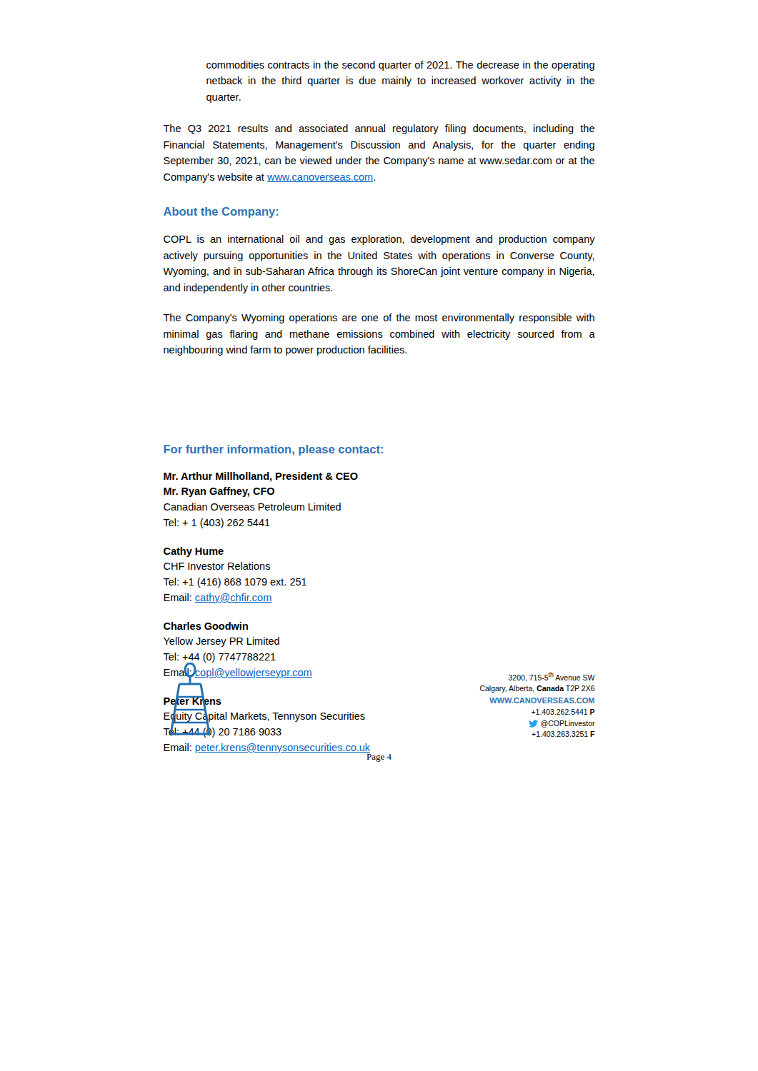commodities contracts in the second quarter of 2021. The decrease in the operating netback in the third quarter is due mainly to increased workover activity in the quarter.
The Q3 2021 results and associated annual regulatory filing documents, including the Financial Statements, Management's Discussion and Analysis, for the quarter ending September 30, 2021, can be viewed under the Company's name at www.sedar.com or at the Company's website at www.canoverseas.com.
About the Company:
COPL is an international oil and gas exploration, development and production company actively pursuing opportunities in the United States with operations in Converse County, Wyoming, and in sub-Saharan Africa through its ShoreCan joint venture company in Nigeria, and independently in other countries.
The Company's Wyoming operations are one of the most environmentally responsible with minimal gas flaring and methane emissions combined with electricity sourced from a neighbouring wind farm to power production facilities.
For further information, please contact:
Mr. Arthur Millholland, President & CEO
Mr. Ryan Gaffney, CFO
Canadian Overseas Petroleum Limited
Tel: + 1 (403) 262 5441
Cathy Hume
CHF Investor Relations
Tel: +1 (416) 868 1079 ext. 251
Email: cathy@chfir.com
Charles Goodwin
Yellow Jersey PR Limited
Tel: +44 (0) 7747788221
Email: copl@yellowjerseypr.com
Peter Krens
Equity Capital Markets, Tennyson Securities
Tel: +44 (0) 20 7186 9033
Email: peter.krens@tennysonsecurities.co.uk
3200, 715-5th Avenue SW
Calgary, Alberta, Canada T2P 2X6
WWW.CANOVERSEAS.COM
+1.403.262.5441 P
@COPLinvestor
+1.403.263.3251 F
Page 4